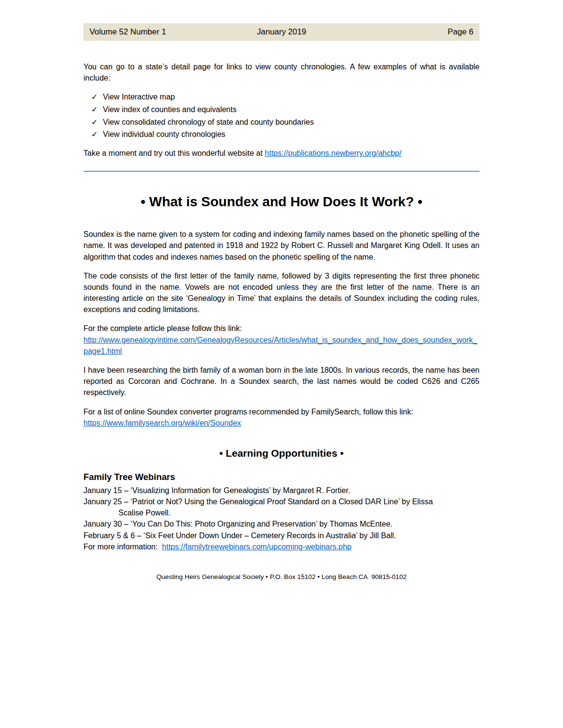Volume 52 Number 1 January 2019 Page 6
You can go to a state’s detail page for links to view county chronologies. A few examples of what is available include:
View Interactive map
View index of counties and equivalents
View consolidated chronology of state and county boundaries
View individual county chronologies
Take a moment and try out this wonderful website at https://publications.newberry.org/ahcbp/
• What is Soundex and How Does It Work? •
Soundex is the name given to a system for coding and indexing family names based on the phonetic spelling of the name. It was developed and patented in 1918 and 1922 by Robert C. Russell and Margaret King Odell. It uses an algorithm that codes and indexes names based on the phonetic spelling of the name.
The code consists of the first letter of the family name, followed by 3 digits representing the first three phonetic sounds found in the name. Vowels are not encoded unless they are the first letter of the name. There is an interesting article on the site ‘Genealogy in Time’ that explains the details of Soundex including the coding rules, exceptions and coding limitations.
For the complete article please follow this link:
http://www.genealogyintime.com/GenealogyResources/Articles/what_is_soundex_and_how_does_soundex_work_page1.html
I have been researching the birth family of a woman born in the late 1800s. In various records, the name has been reported as Corcoran and Cochrane. In a Soundex search, the last names would be coded C626 and C265 respectively.
For a list of online Soundex converter programs recommended by FamilySearch, follow this link:
https://www.familysearch.org/wiki/en/Soundex
• Learning Opportunities •
Family Tree Webinars
January 15 – ‘Visualizing Information for Genealogists’ by Margaret R. Fortier.
January 25 – ‘Patriot or Not? Using the Genealogical Proof Standard on a Closed DAR Line’ by Elissa
Scalise Powell.
January 30 – ‘You Can Do This: Photo Organizing and Preservation’ by Thomas McEntee.
February 5 & 6 – ‘Six Feet Under Down Under – Cemetery Records in Australia’ by Jill Ball.
For more information: https://familytreewebinars.com/upcoming-webinars.php
Questing Heirs Genealogical Society • P.O. Box 15102 • Long Beach CA 90815-0102